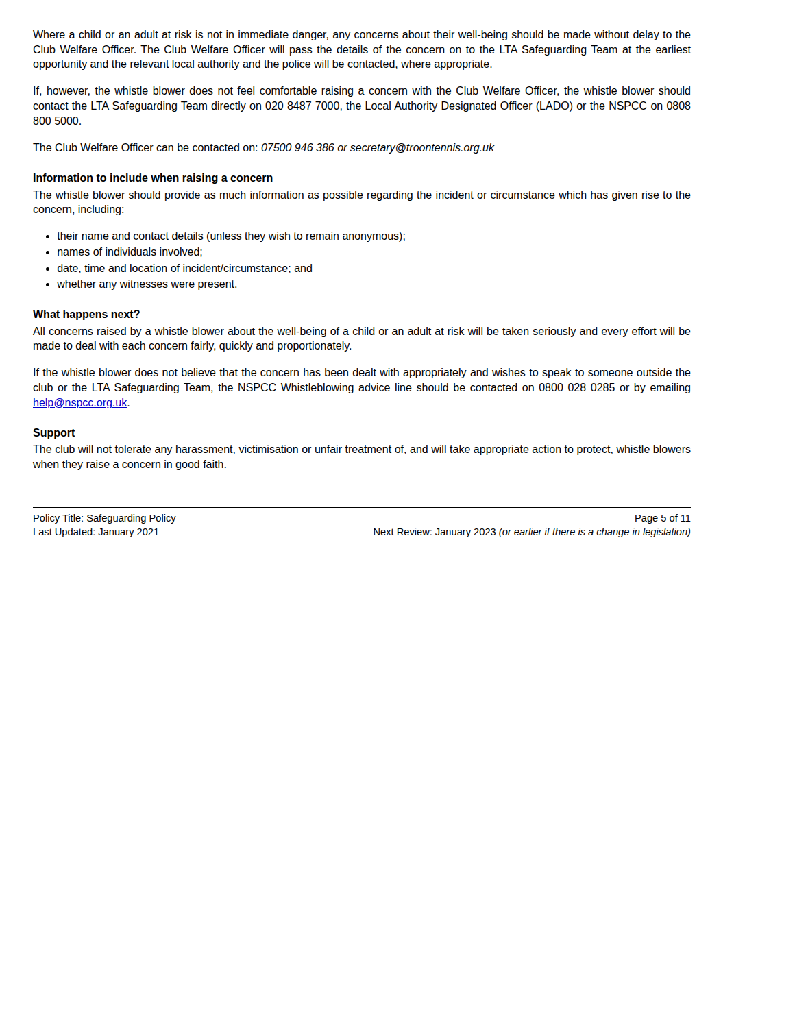Where a child or an adult at risk is not in immediate danger, any concerns about their well-being should be made without delay to the Club Welfare Officer. The Club Welfare Officer will pass the details of the concern on to the LTA Safeguarding Team at the earliest opportunity and the relevant local authority and the police will be contacted, where appropriate.
If, however, the whistle blower does not feel comfortable raising a concern with the Club Welfare Officer, the whistle blower should contact the LTA Safeguarding Team directly on 020 8487 7000, the Local Authority Designated Officer (LADO) or the NSPCC on 0808 800 5000.
The Club Welfare Officer can be contacted on: 07500 946 386 or secretary@troontennis.org.uk
Information to include when raising a concern
The whistle blower should provide as much information as possible regarding the incident or circumstance which has given rise to the concern, including:
their name and contact details (unless they wish to remain anonymous);
names of individuals involved;
date, time and location of incident/circumstance; and
whether any witnesses were present.
What happens next?
All concerns raised by a whistle blower about the well-being of a child or an adult at risk will be taken seriously and every effort will be made to deal with each concern fairly, quickly and proportionately.
If the whistle blower does not believe that the concern has been dealt with appropriately and wishes to speak to someone outside the club or the LTA Safeguarding Team, the NSPCC Whistleblowing advice line should be contacted on 0800 028 0285 or by emailing help@nspcc.org.uk.
Support
The club will not tolerate any harassment, victimisation or unfair treatment of, and will take appropriate action to protect, whistle blowers when they raise a concern in good faith.
Policy Title: Safeguarding Policy Last Updated: January 2021
Page 5 of 11 Next Review: January 2023 (or earlier if there is a change in legislation)